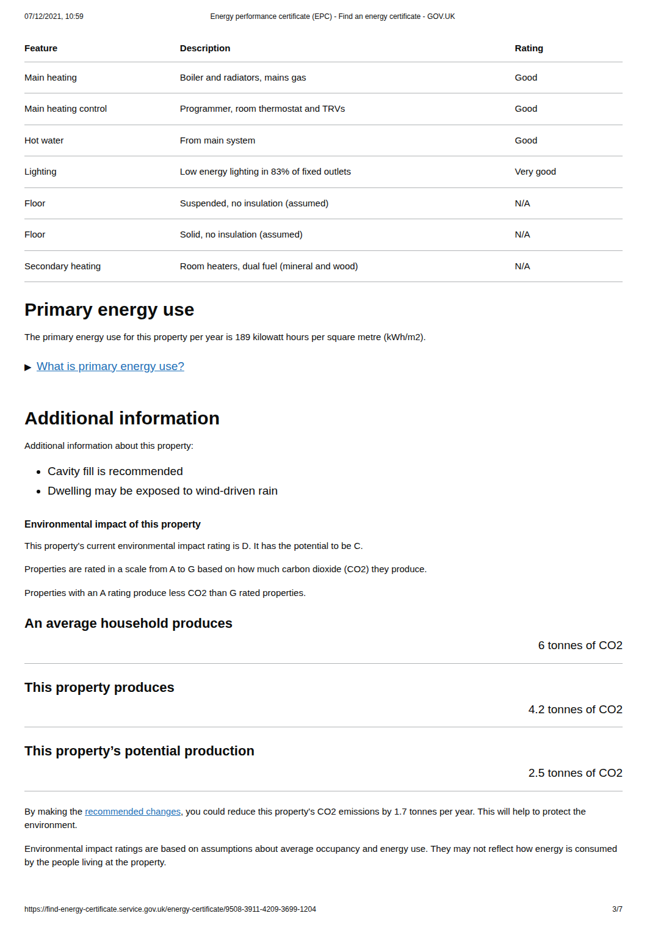07/12/2021, 10:59 Energy performance certificate (EPC) - Find an energy certificate - GOV.UK
| Feature | Description | Rating |
| --- | --- | --- |
| Main heating | Boiler and radiators, mains gas | Good |
| Main heating control | Programmer, room thermostat and TRVs | Good |
| Hot water | From main system | Good |
| Lighting | Low energy lighting in 83% of fixed outlets | Very good |
| Floor | Suspended, no insulation (assumed) | N/A |
| Floor | Solid, no insulation (assumed) | N/A |
| Secondary heating | Room heaters, dual fuel (mineral and wood) | N/A |
Primary energy use
The primary energy use for this property per year is 189 kilowatt hours per square metre (kWh/m2).
▶What is primary energy use?
Additional information
Additional information about this property:
Cavity fill is recommended
Dwelling may be exposed to wind-driven rain
Environmental impact of this property
This property's current environmental impact rating is D. It has the potential to be C.
Properties are rated in a scale from A to G based on how much carbon dioxide (CO2) they produce.
Properties with an A rating produce less CO2 than G rated properties.
An average household produces
6 tonnes of CO2
This property produces
4.2 tonnes of CO2
This property’s potential production
2.5 tonnes of CO2
By making the recommended changes, you could reduce this property's CO2 emissions by 1.7 tonnes per year. This will help to protect the environment.
Environmental impact ratings are based on assumptions about average occupancy and energy use. They may not reflect how energy is consumed by the people living at the property.
https://find-energy-certificate.service.gov.uk/energy-certificate/9508-3911-4209-3699-1204 3/7